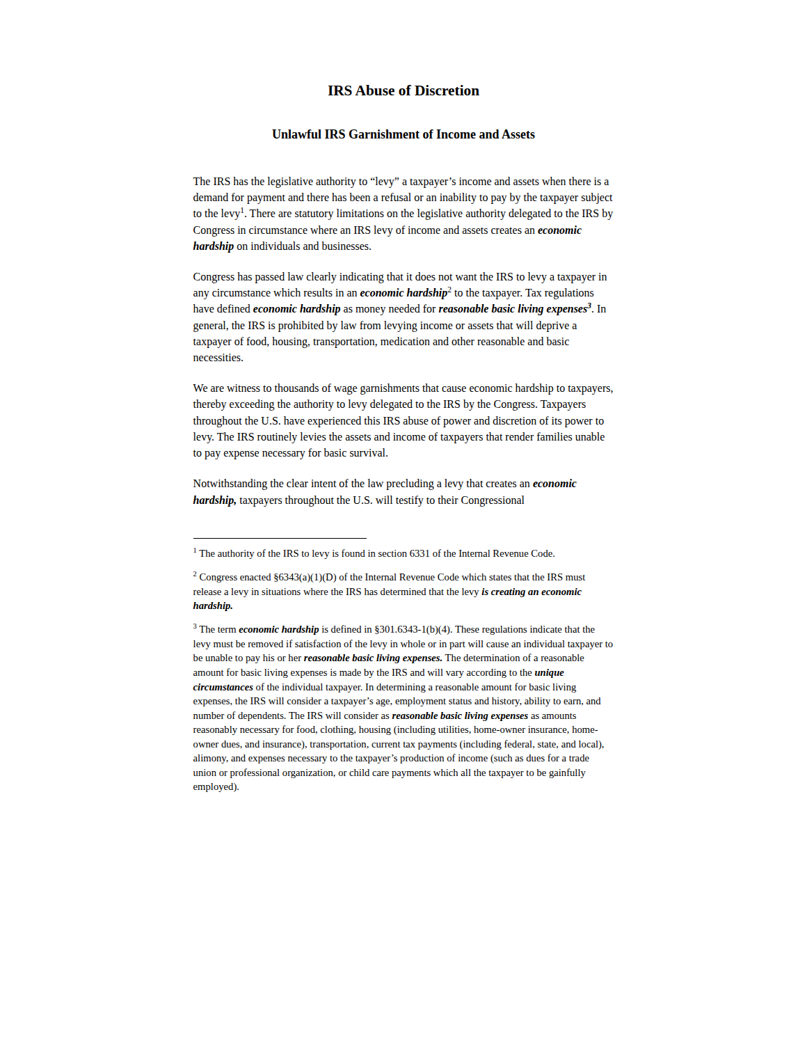IRS Abuse of Discretion
Unlawful IRS Garnishment of Income and Assets
The IRS has the legislative authority to “levy” a taxpayer’s income and assets when there is a demand for payment and there has been a refusal or an inability to pay by the taxpayer subject to the levy1. There are statutory limitations on the legislative authority delegated to the IRS by Congress in circumstance where an IRS levy of income and assets creates an economic hardship on individuals and businesses.
Congress has passed law clearly indicating that it does not want the IRS to levy a taxpayer in any circumstance which results in an economic hardship2 to the taxpayer. Tax regulations have defined economic hardship as money needed for reasonable basic living expenses3. In general, the IRS is prohibited by law from levying income or assets that will deprive a taxpayer of food, housing, transportation, medication and other reasonable and basic necessities.
We are witness to thousands of wage garnishments that cause economic hardship to taxpayers, thereby exceeding the authority to levy delegated to the IRS by the Congress. Taxpayers throughout the U.S. have experienced this IRS abuse of power and discretion of its power to levy. The IRS routinely levies the assets and income of taxpayers that render families unable to pay expense necessary for basic survival.
Notwithstanding the clear intent of the law precluding a levy that creates an economic hardship, taxpayers throughout the U.S. will testify to their Congressional
1 The authority of the IRS to levy is found in section 6331 of the Internal Revenue Code.
2 Congress enacted §6343(a)(1)(D) of the Internal Revenue Code which states that the IRS must release a levy in situations where the IRS has determined that the levy is creating an economic hardship.
3 The term economic hardship is defined in §301.6343-1(b)(4). These regulations indicate that the levy must be removed if satisfaction of the levy in whole or in part will cause an individual taxpayer to be unable to pay his or her reasonable basic living expenses. The determination of a reasonable amount for basic living expenses is made by the IRS and will vary according to the unique circumstances of the individual taxpayer. In determining a reasonable amount for basic living expenses, the IRS will consider a taxpayer’s age, employment status and history, ability to earn, and number of dependents. The IRS will consider as reasonable basic living expenses as amounts reasonably necessary for food, clothing, housing (including utilities, home-owner insurance, home-owner dues, and insurance), transportation, current tax payments (including federal, state, and local), alimony, and expenses necessary to the taxpayer’s production of income (such as dues for a trade union or professional organization, or child care payments which all the taxpayer to be gainfully employed).